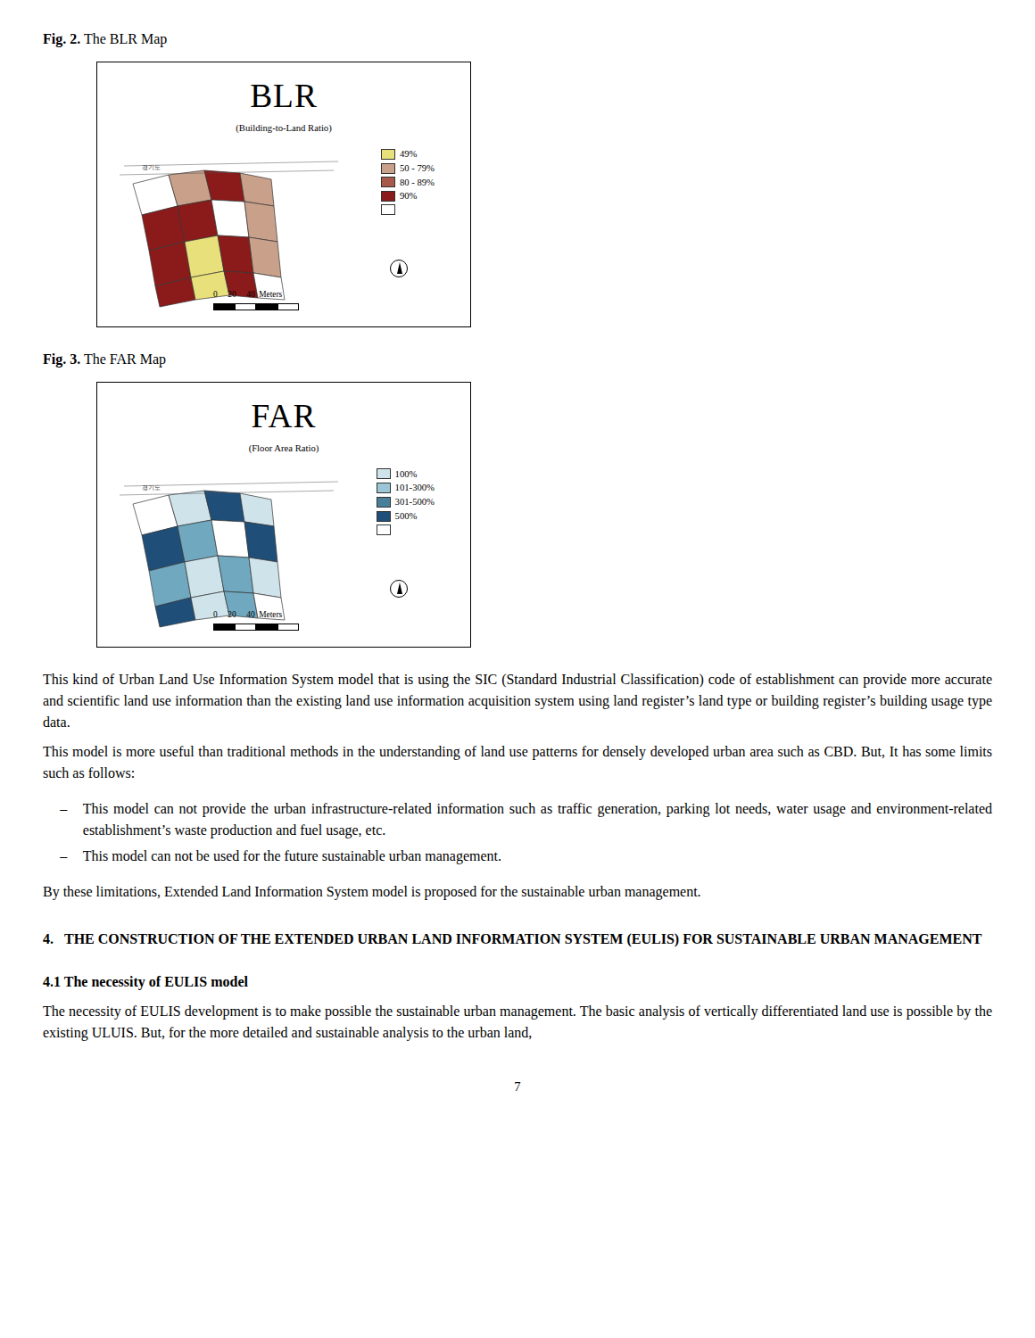Fig. 2. The BLR Map
BLR
(Building-to-Land Ratio)
경기도
49%
50 - 79%
80 - 89%
90%
0 20 40 Meters
Fig. 3. The FAR Map
FAR
(Floor Area Ratio)
경기도
100%
101-300%
301-500%
500%
0 20 40 Meters
This kind of Urban Land Use Information System model that is using the SIC (Standard Industrial Classification) code of establishment can provide more accurate and scientific land use information than the existing land use information acquisition system using land register’s land type or building register’s building usage type data.
This model is more useful than traditional methods in the understanding of land use patterns for densely developed urban area such as CBD. But, It has some limits such as follows:
This model can not provide the urban infrastructure-related information such as traffic generation, parking lot needs, water usage and environment-related establishment’s waste production and fuel usage, etc.
This model can not be used for the future sustainable urban management.
By these limitations, Extended Land Information System model is proposed for the sustainable urban management.
4. THE CONSTRUCTION OF THE EXTENDED URBAN LAND INFORMATION SYSTEM (EULIS) FOR SUSTAINABLE URBAN MANAGEMENT
4.1 The necessity of EULIS model
The necessity of EULIS development is to make possible the sustainable urban management. The basic analysis of vertically differentiated land use is possible by the existing ULUIS. But, for the more detailed and sustainable analysis to the urban land,
7